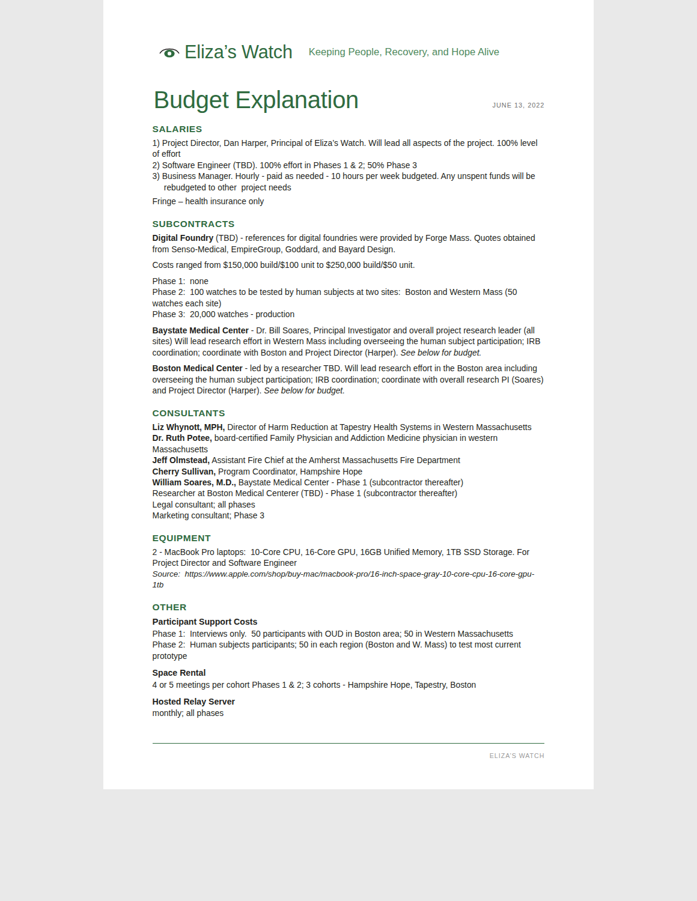Eliza’s Watch
Keeping People, Recovery, and Hope Alive
Budget Explanation
JUNE 13, 2022
SALARIES
1) Project Director, Dan Harper, Principal of Eliza’s Watch. Will lead all aspects of the project. 100% level of effort
2) Software Engineer (TBD). 100% effort in Phases 1 & 2; 50% Phase 3
3) Business Manager. Hourly - paid as needed - 10 hours per week budgeted. Any unspent funds will be rebudgeted to other project needs
Fringe – health insurance only
SUBCONTRACTS
Digital Foundry (TBD) - references for digital foundries were provided by Forge Mass. Quotes obtained from Senso-Medical, EmpireGroup, Goddard, and Bayard Design.
Costs ranged from $150,000 build/$100 unit to $250,000 build/$50 unit.
Phase 1: none
Phase 2: 100 watches to be tested by human subjects at two sites: Boston and Western Mass (50 watches each site)
Phase 3: 20,000 watches - production
Baystate Medical Center - Dr. Bill Soares, Principal Investigator and overall project research leader (all sites) Will lead research effort in Western Mass including overseeing the human subject participation; IRB coordination; coordinate with Boston and Project Director (Harper). See below for budget.
Boston Medical Center - led by a researcher TBD. Will lead research effort in the Boston area including overseeing the human subject participation; IRB coordination; coordinate with overall research PI (Soares) and Project Director (Harper). See below for budget.
CONSULTANTS
Liz Whynott, MPH, Director of Harm Reduction at Tapestry Health Systems in Western Massachusetts
Dr. Ruth Potee, board-certified Family Physician and Addiction Medicine physician in western Massachusetts
Jeff Olmstead, Assistant Fire Chief at the Amherst Massachusetts Fire Department
Cherry Sullivan, Program Coordinator, Hampshire Hope
William Soares, M.D., Baystate Medical Center - Phase 1 (subcontractor thereafter)
Researcher at Boston Medical Centerer (TBD) - Phase 1 (subcontractor thereafter)
Legal consultant; all phases
Marketing consultant; Phase 3
EQUIPMENT
2 - MacBook Pro laptops: 10-Core CPU, 16-Core GPU, 16GB Unified Memory, 1TB SSD Storage. For Project Director and Software Engineer
Source: https://www.apple.com/shop/buy-mac/macbook-pro/16-inch-space-gray-10-core-cpu-16-core-gpu-1tb
OTHER
Participant Support Costs
Phase 1: Interviews only. 50 participants with OUD in Boston area; 50 in Western Massachusetts
Phase 2: Human subjects participants; 50 in each region (Boston and W. Mass) to test most current prototype
Space Rental
4 or 5 meetings per cohort Phases 1 & 2; 3 cohorts - Hampshire Hope, Tapestry, Boston
Hosted Relay Server
monthly; all phases
ELIZA’S WATCH